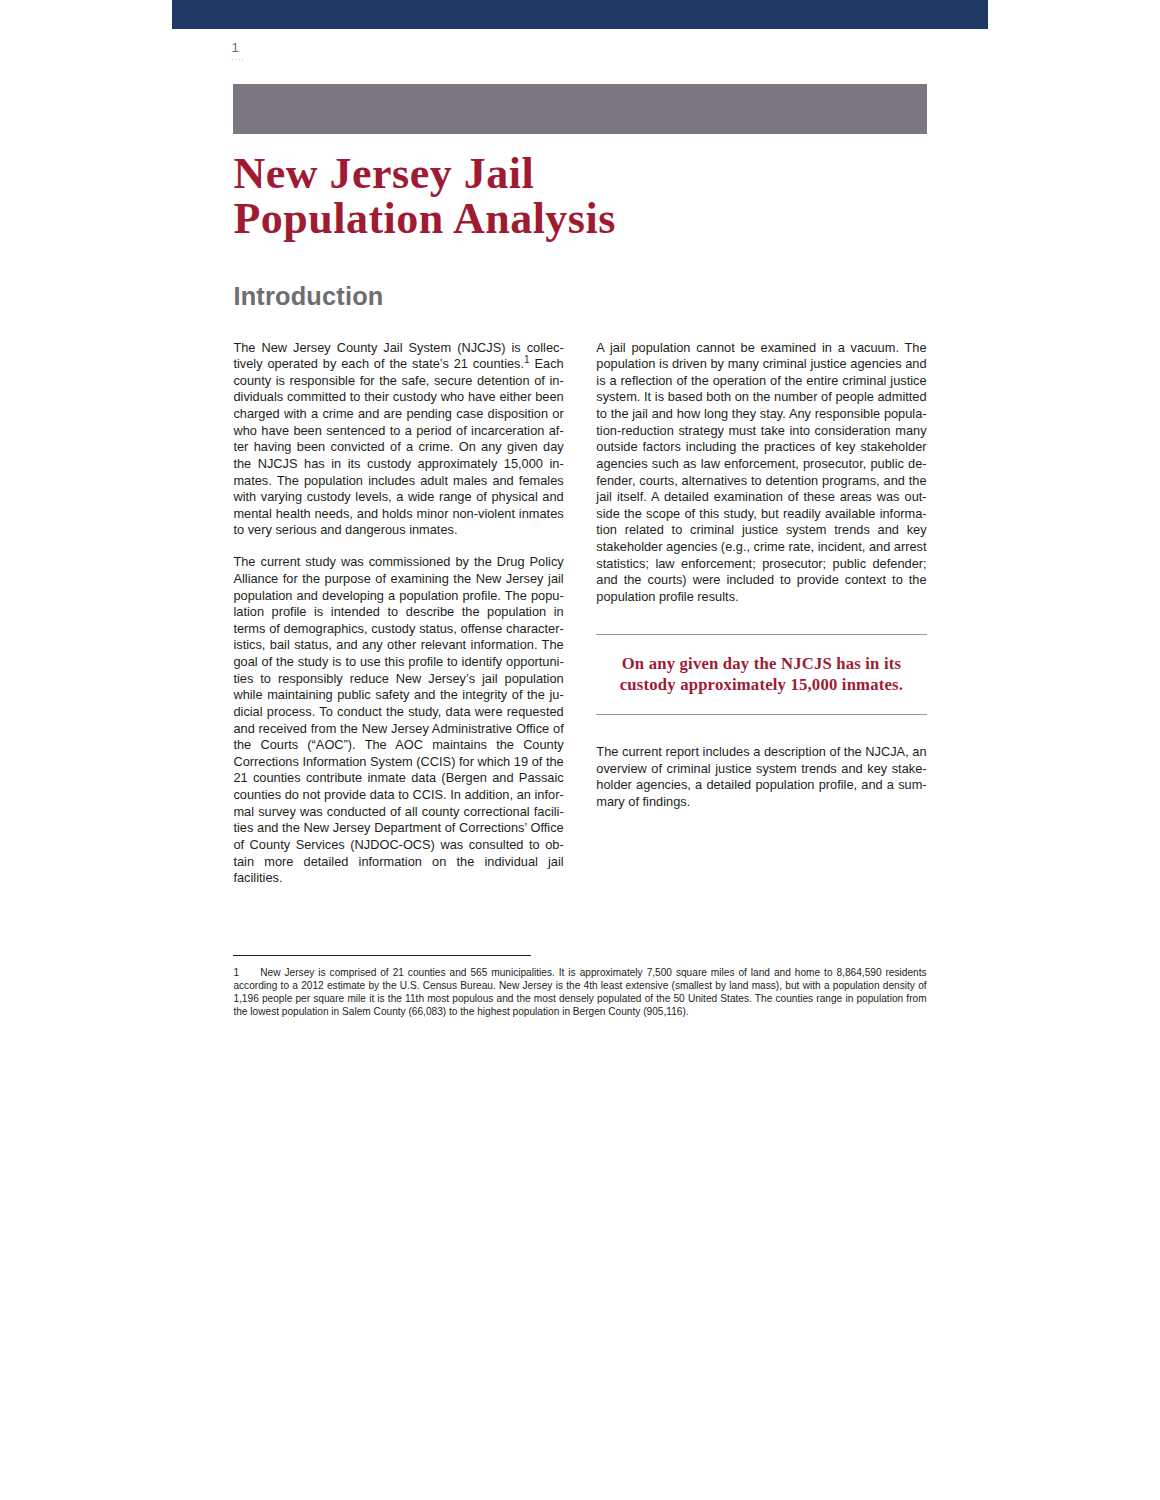1....
New Jersey Jail
Population Analysis
Introduction
The New Jersey County Jail System (NJCJS) is collectively operated by each of the state’s 21 counties.1 Each county is responsible for the safe, secure detention of individuals committed to their custody who have either been charged with a crime and are pending case disposition or who have been sentenced to a period of incarceration after having been convicted of a crime. On any given day the NJCJS has in its custody approximately 15,000 inmates. The population includes adult males and females with varying custody levels, a wide range of physical and mental health needs, and holds minor non-violent inmates to very serious and dangerous inmates.
The current study was commissioned by the Drug Policy Alliance for the purpose of examining the New Jersey jail population and developing a population profile. The population profile is intended to describe the population in terms of demographics, custody status, offense characteristics, bail status, and any other relevant information. The goal of the study is to use this profile to identify opportunities to responsibly reduce New Jersey’s jail population while maintaining public safety and the integrity of the judicial process. To conduct the study, data were requested and received from the New Jersey Administrative Office of the Courts (“AOC”). The AOC maintains the County Corrections Information System (CCIS) for which 19 of the 21 counties contribute inmate data (Bergen and Passaic counties do not provide data to CCIS. In addition, an informal survey was conducted of all county correctional facilities and the New Jersey Department of Corrections’ Office of County Services (NJDOC-OCS) was consulted to obtain more detailed information on the individual jail facilities.
A jail population cannot be examined in a vacuum. The population is driven by many criminal justice agencies and is a reflection of the operation of the entire criminal justice system. It is based both on the number of people admitted to the jail and how long they stay. Any responsible population-reduction strategy must take into consideration many outside factors including the practices of key stakeholder agencies such as law enforcement, prosecutor, public defender, courts, alternatives to detention programs, and the jail itself. A detailed examination of these areas was outside the scope of this study, but readily available information related to criminal justice system trends and key stakeholder agencies (e.g., crime rate, incident, and arrest statistics; law enforcement; prosecutor; public defender; and the courts) were included to provide context to the population profile results.
On any given day the NJCJS has in its custody approximately 15,000 inmates.
The current report includes a description of the NJCJA, an overview of criminal justice system trends and key stakeholder agencies, a detailed population profile, and a summary of findings.
1 New Jersey is comprised of 21 counties and 565 municipalities. It is approximately 7,500 square miles of land and home to 8,864,590 residents according to a 2012 estimate by the U.S. Census Bureau. New Jersey is the 4th least extensive (smallest by land mass), but with a population density of 1,196 people per square mile it is the 11th most populous and the most densely populated of the 50 United States. The counties range in population from the lowest population in Salem County (66,083) to the highest population in Bergen County (905,116).